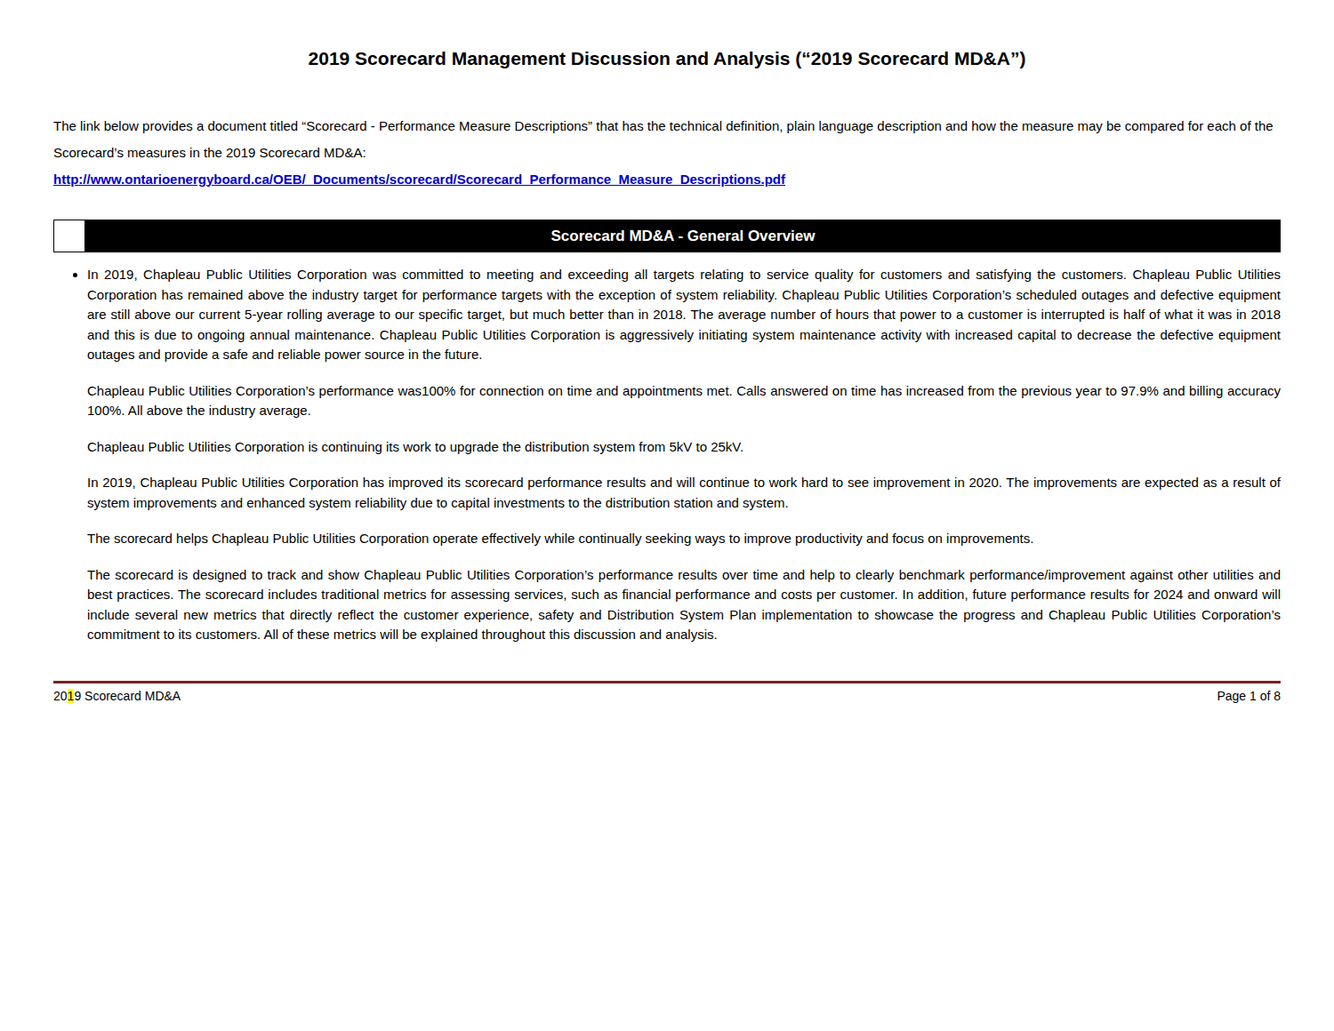2019 Scorecard Management Discussion and Analysis (“2019 Scorecard MD&A”)
The link below provides a document titled “Scorecard - Performance Measure Descriptions” that has the technical definition, plain language description and how the measure may be compared for each of the Scorecard’s measures in the 2019 Scorecard MD&A:
http://www.ontarioenergyboard.ca/OEB/_Documents/scorecard/Scorecard_Performance_Measure_Descriptions.pdf
Scorecard MD&A - General Overview
In 2019, Chapleau Public Utilities Corporation was committed to meeting and exceeding all targets relating to service quality for customers and satisfying the customers. Chapleau Public Utilities Corporation has remained above the industry target for performance targets with the exception of system reliability. Chapleau Public Utilities Corporation’s scheduled outages and defective equipment are still above our current 5-year rolling average to our specific target, but much better than in 2018. The average number of hours that power to a customer is interrupted is half of what it was in 2018 and this is due to ongoing annual maintenance. Chapleau Public Utilities Corporation is aggressively initiating system maintenance activity with increased capital to decrease the defective equipment outages and provide a safe and reliable power source in the future.
Chapleau Public Utilities Corporation’s performance was100% for connection on time and appointments met. Calls answered on time has increased from the previous year to 97.9% and billing accuracy 100%. All above the industry average.
Chapleau Public Utilities Corporation is continuing its work to upgrade the distribution system from 5kV to 25kV.
In 2019, Chapleau Public Utilities Corporation has improved its scorecard performance results and will continue to work hard to see improvement in 2020. The improvements are expected as a result of system improvements and enhanced system reliability due to capital investments to the distribution station and system.
The scorecard helps Chapleau Public Utilities Corporation operate effectively while continually seeking ways to improve productivity and focus on improvements.
The scorecard is designed to track and show Chapleau Public Utilities Corporation’s performance results over time and help to clearly benchmark performance/improvement against other utilities and best practices. The scorecard includes traditional metrics for assessing services, such as financial performance and costs per customer. In addition, future performance results for 2024 and onward will include several new metrics that directly reflect the customer experience, safety and Distribution System Plan implementation to showcase the progress and Chapleau Public Utilities Corporation’s commitment to its customers. All of these metrics will be explained throughout this discussion and analysis.
2019 Scorecard MD&A
Page 1 of 8